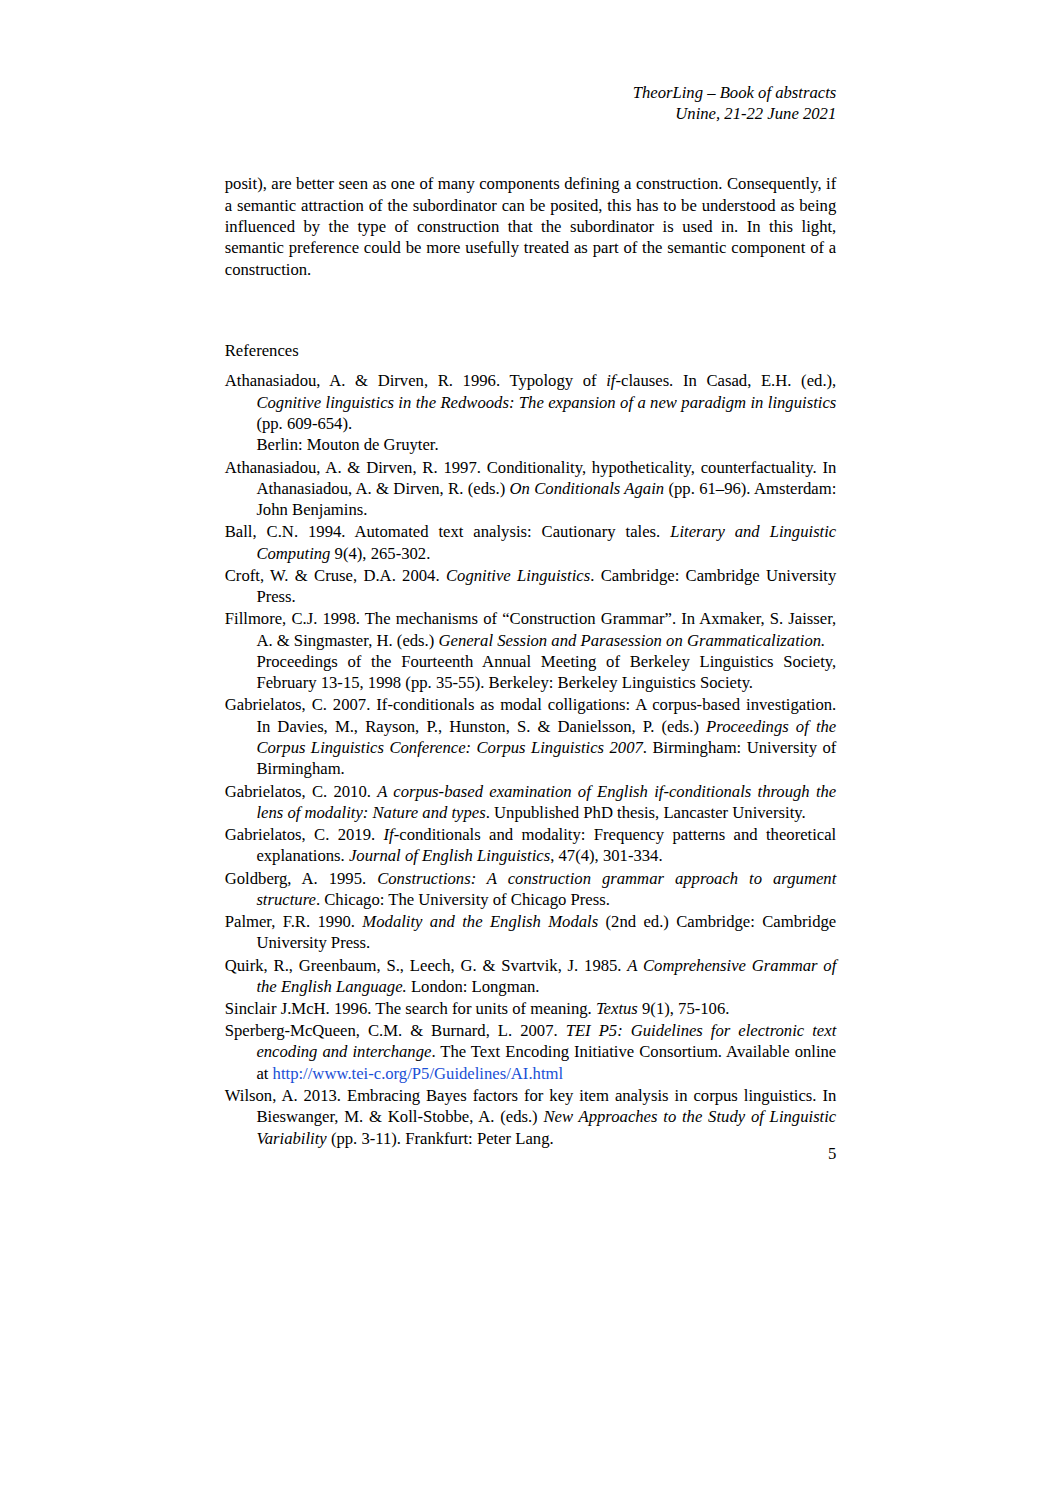TheorLing – Book of abstracts Unine, 21-22 June 2021
posit), are better seen as one of many components defining a construction. Consequently, if a semantic attraction of the subordinator can be posited, this has to be understood as being influenced by the type of construction that the subordinator is used in. In this light, semantic preference could be more usefully treated as part of the semantic component of a construction.
References
Athanasiadou, A. & Dirven, R. 1996. Typology of if-clauses. In Casad, E.H. (ed.), Cognitive linguistics in the Redwoods: The expansion of a new paradigm in linguistics (pp. 609-654).Berlin: Mouton de Gruyter.
Athanasiadou, A. & Dirven, R. 1997. Conditionality, hypotheticality, counterfactuality. In Athanasiadou, A. & Dirven, R. (eds.) On Conditionals Again (pp. 61–96). Amsterdam: John Benjamins.
Ball, C.N. 1994. Automated text analysis: Cautionary tales. Literary and Linguistic Computing 9(4), 265-302.
Croft, W. & Cruse, D.A. 2004. Cognitive Linguistics. Cambridge: Cambridge University Press.
Fillmore, C.J. 1998. The mechanisms of “Construction Grammar”. In Axmaker, S. Jaisser, A. & Singmaster, H. (eds.) General Session and Parasession on Grammaticalization. Proceedings of the Fourteenth Annual Meeting of Berkeley Linguistics Society, February 13-15, 1998 (pp. 35-55). Berkeley: Berkeley Linguistics Society.
Gabrielatos, C. 2007. If-conditionals as modal colligations: A corpus-based investigation. In Davies, M., Rayson, P., Hunston, S. & Danielsson, P. (eds.) Proceedings of the Corpus Linguistics Conference: Corpus Linguistics 2007. Birmingham: University of Birmingham.
Gabrielatos, C. 2010. A corpus-based examination of English if-conditionals through the lens of modality: Nature and types. Unpublished PhD thesis, Lancaster University.
Gabrielatos, C. 2019. If-conditionals and modality: Frequency patterns and theoretical explanations. Journal of English Linguistics, 47(4), 301-334.
Goldberg, A. 1995. Constructions: A construction grammar approach to argument structure. Chicago: The University of Chicago Press.
Palmer, F.R. 1990. Modality and the English Modals (2nd ed.) Cambridge: Cambridge University Press.
Quirk, R., Greenbaum, S., Leech, G. & Svartvik, J. 1985. A Comprehensive Grammar of the English Language. London: Longman.
Sinclair J.McH. 1996. The search for units of meaning. Textus 9(1), 75-106.
Sperberg-McQueen, C.M. & Burnard, L. 2007. TEI P5: Guidelines for electronic text encoding and interchange. The Text Encoding Initiative Consortium. Available online at http://www.tei-c.org/P5/Guidelines/AI.html
Wilson, A. 2013. Embracing Bayes factors for key item analysis in corpus linguistics. In Bieswanger, M. & Koll-Stobbe, A. (eds.) New Approaches to the Study of Linguistic Variability (pp. 3-11). Frankfurt: Peter Lang.
5